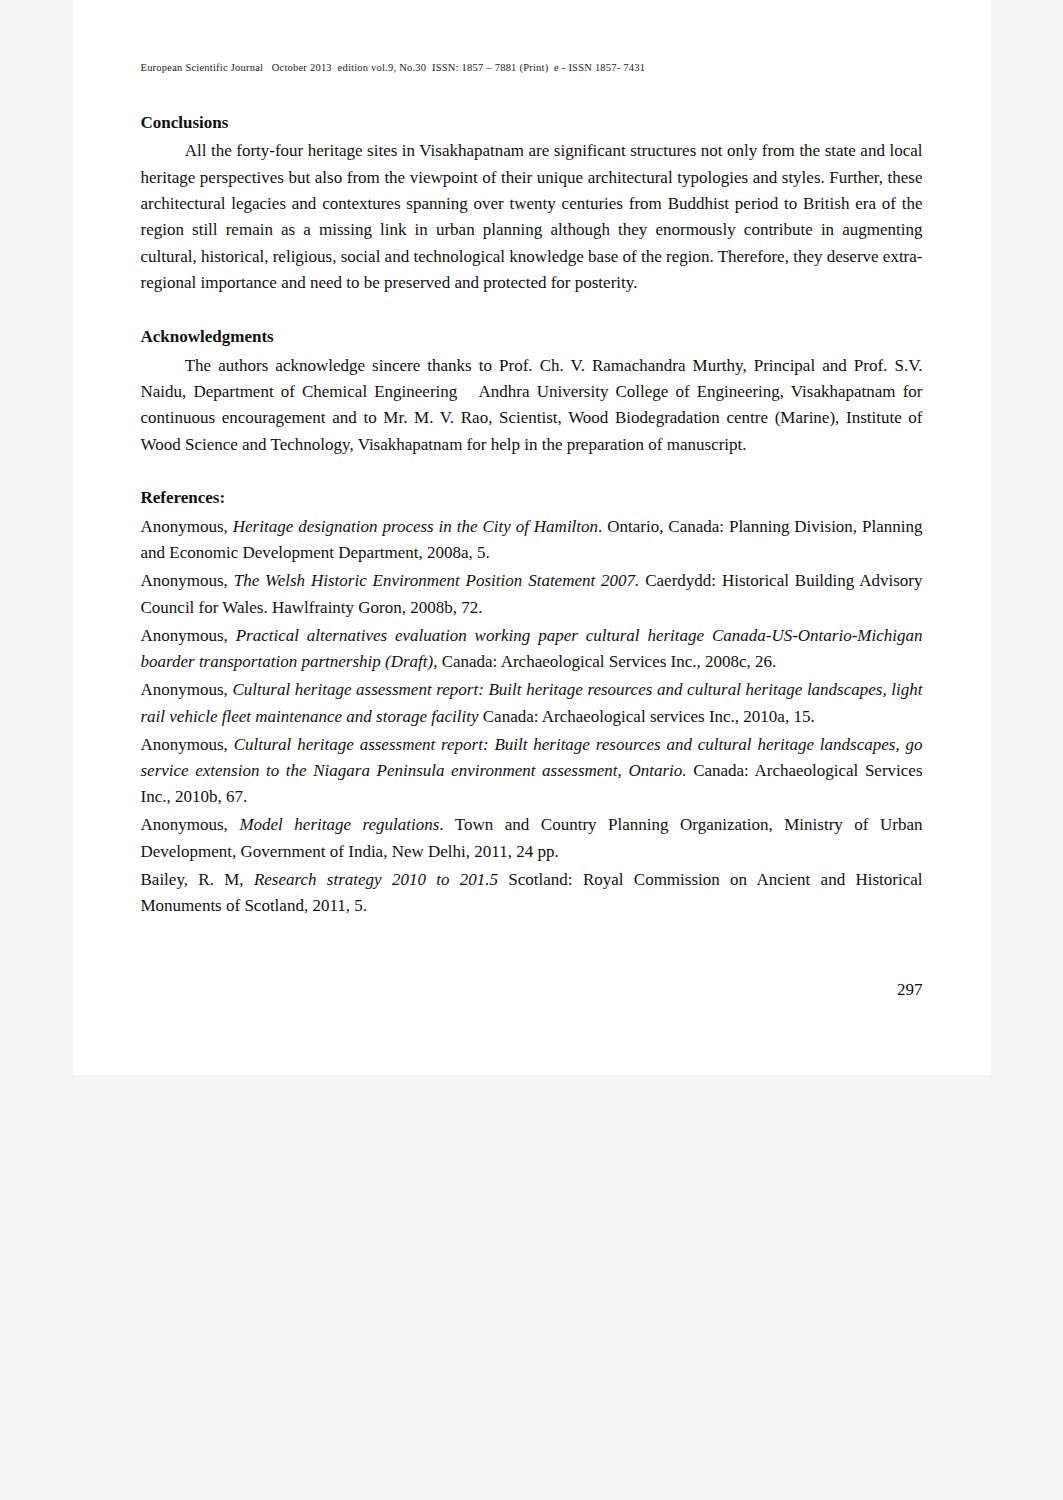European Scientific Journal October 2013 edition vol.9, No.30 ISSN: 1857 – 7881 (Print) e - ISSN 1857- 7431
Conclusions
All the forty-four heritage sites in Visakhapatnam are significant structures not only from the state and local heritage perspectives but also from the viewpoint of their unique architectural typologies and styles. Further, these architectural legacies and contextures spanning over twenty centuries from Buddhist period to British era of the region still remain as a missing link in urban planning although they enormously contribute in augmenting cultural, historical, religious, social and technological knowledge base of the region. Therefore, they deserve extra-regional importance and need to be preserved and protected for posterity.
Acknowledgments
The authors acknowledge sincere thanks to Prof. Ch. V. Ramachandra Murthy, Principal and Prof. S.V. Naidu, Department of Chemical Engineering Andhra University College of Engineering, Visakhapatnam for continuous encouragement and to Mr. M. V. Rao, Scientist, Wood Biodegradation centre (Marine), Institute of Wood Science and Technology, Visakhapatnam for help in the preparation of manuscript.
References:
Anonymous, Heritage designation process in the City of Hamilton. Ontario, Canada: Planning Division, Planning and Economic Development Department, 2008a, 5.
Anonymous, The Welsh Historic Environment Position Statement 2007. Caerdydd: Historical Building Advisory Council for Wales. Hawlfrainty Goron, 2008b, 72.
Anonymous, Practical alternatives evaluation working paper cultural heritage Canada-US-Ontario-Michigan boarder transportation partnership (Draft), Canada: Archaeological Services Inc., 2008c, 26.
Anonymous, Cultural heritage assessment report: Built heritage resources and cultural heritage landscapes, light rail vehicle fleet maintenance and storage facility Canada: Archaeological services Inc., 2010a, 15.
Anonymous, Cultural heritage assessment report: Built heritage resources and cultural heritage landscapes, go service extension to the Niagara Peninsula environment assessment, Ontario. Canada: Archaeological Services Inc., 2010b, 67.
Anonymous, Model heritage regulations. Town and Country Planning Organization, Ministry of Urban Development, Government of India, New Delhi, 2011, 24 pp.
Bailey, R. M, Research strategy 2010 to 201.5 Scotland: Royal Commission on Ancient and Historical Monuments of Scotland, 2011, 5.
297